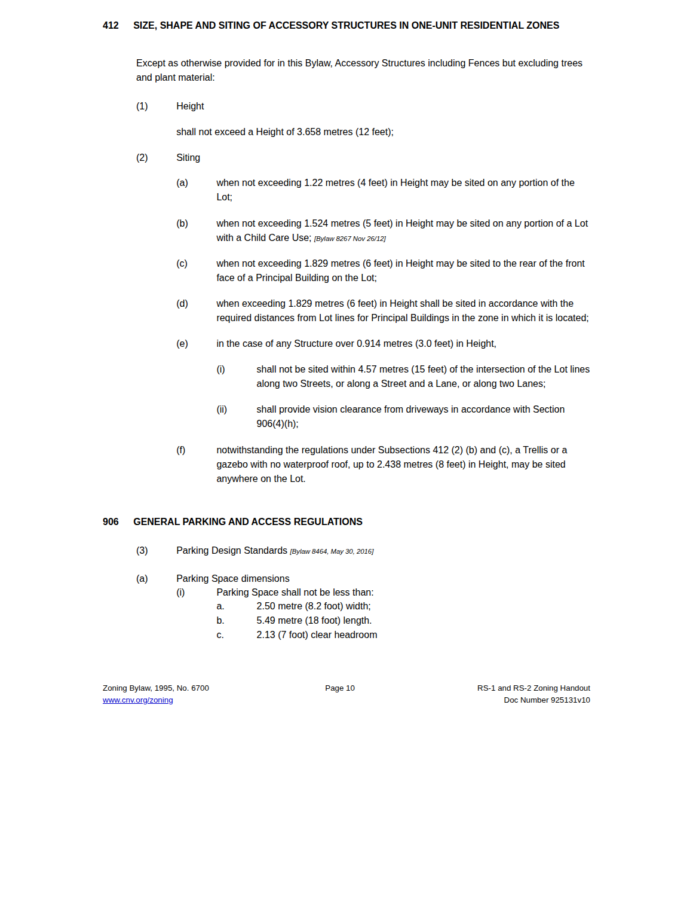412 SIZE, SHAPE AND SITING OF ACCESSORY STRUCTURES IN ONE-UNIT RESIDENTIAL ZONES
Except as otherwise provided for in this Bylaw, Accessory Structures including Fences but excluding trees and plant material:
(1)
Height
shall not exceed a Height of 3.658 metres (12 feet);
(2)
Siting
(a) when not exceeding 1.22 metres (4 feet) in Height may be sited on any portion of the Lot;
(b) when not exceeding 1.524 metres (5 feet) in Height may be sited on any portion of a Lot with a Child Care Use; [Bylaw 8267 Nov 26/12]
(c) when not exceeding 1.829 metres (6 feet) in Height may be sited to the rear of the front face of a Principal Building on the Lot;
(d) when exceeding 1.829 metres (6 feet) in Height shall be sited in accordance with the required distances from Lot lines for Principal Buildings in the zone in which it is located;
(e) in the case of any Structure over 0.914 metres (3.0 feet) in Height,
(i) shall not be sited within 4.57 metres (15 feet) of the intersection of the Lot lines along two Streets, or along a Street and a Lane, or along two Lanes;
(ii) shall provide vision clearance from driveways in accordance with Section 906(4)(h);
(f) notwithstanding the regulations under Subsections 412 (2) (b) and (c), a Trellis or a gazebo with no waterproof roof, up to 2.438 metres (8 feet) in Height, may be sited anywhere on the Lot.
906 GENERAL PARKING AND ACCESS REGULATIONS
(3)
Parking Design Standards [Bylaw 8464, May 30, 2016]
(a)
Parking Space dimensions
(i)
Parking Space shall not be less than:
a. 2.50 metre (8.2 foot) width;
b. 5.49 metre (18 foot) length.
c. 2.13 (7 foot) clear headroom
| Zoning Bylaw, 1995, No. 6700 | Page 10 | RS-1 and RS-2 Zoning Handout |
| www.cnv.org/zoning | | Doc Number 925131v10 |